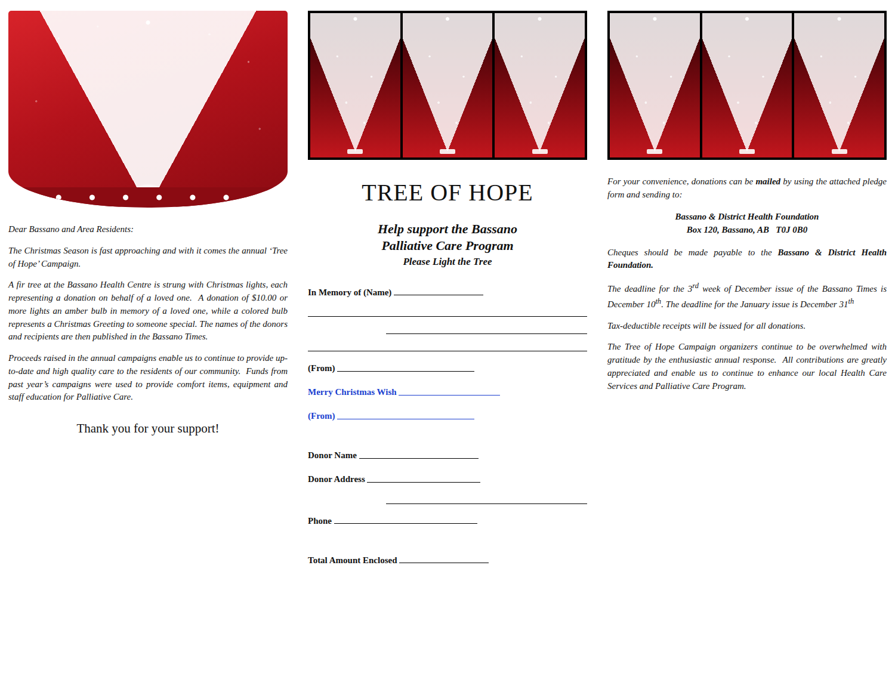Dear Bassano and Area Residents:
The Christmas Season is fast approaching and with it comes the annual ‘Tree of Hope’ Campaign.
A fir tree at the Bassano Health Centre is strung with Christmas lights, each representing a donation on behalf of a loved one. A donation of $10.00 or more lights an amber bulb in memory of a loved one, while a colored bulb represents a Christmas Greeting to someone special. The names of the donors and recipients are then published in the Bassano Times.
Proceeds raised in the annual campaigns enable us to continue to provide up-to-date and high quality care to the residents of our community. Funds from past year’s campaigns were used to provide comfort items, equipment and staff education for Palliative Care.
Thank you for your support!
TREE OF HOPE
Help support the Bassano
Palliative Care Program
Please Light the Tree
In Memory of (Name)
(From)
Merry Christmas Wish
(From)
Donor Name
Donor Address
Phone
Total Amount Enclosed
For your convenience, donations can be mailed by using the attached pledge form and sending to:
Bassano & District Health Foundation
Box 120, Bassano, AB T0J 0B0
Cheques should be made payable to the Bassano & District Health Foundation.
The deadline for the 3rd week of December issue of the Bassano Times is December 10th. The deadline for the January issue is December 31th
Tax-deductible receipts will be issued for all donations.
The Tree of Hope Campaign organizers continue to be overwhelmed with gratitude by the enthusiastic annual response. All contributions are greatly appreciated and enable us to continue to enhance our local Health Care Services and Palliative Care Program.